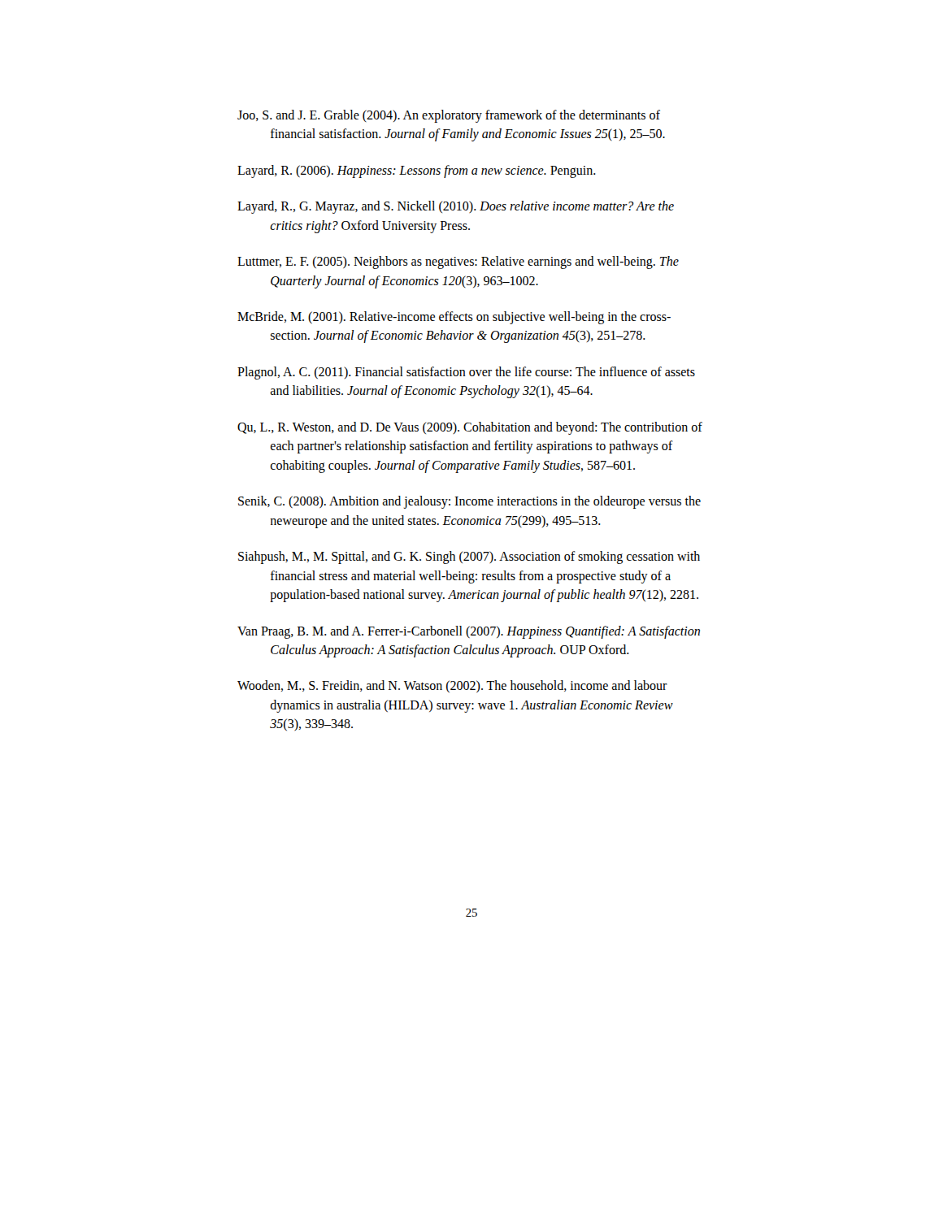Joo, S. and J. E. Grable (2004). An exploratory framework of the determinants of financial satisfaction. Journal of Family and Economic Issues 25(1), 25–50.
Layard, R. (2006). Happiness: Lessons from a new science. Penguin.
Layard, R., G. Mayraz, and S. Nickell (2010). Does relative income matter? Are the critics right? Oxford University Press.
Luttmer, E. F. (2005). Neighbors as negatives: Relative earnings and well-being. The Quarterly Journal of Economics 120(3), 963–1002.
McBride, M. (2001). Relative-income effects on subjective well-being in the cross-section. Journal of Economic Behavior & Organization 45(3), 251–278.
Plagnol, A. C. (2011). Financial satisfaction over the life course: The influence of assets and liabilities. Journal of Economic Psychology 32(1), 45–64.
Qu, L., R. Weston, and D. De Vaus (2009). Cohabitation and beyond: The contribution of each partner's relationship satisfaction and fertility aspirations to pathways of cohabiting couples. Journal of Comparative Family Studies, 587–601.
Senik, C. (2008). Ambition and jealousy: Income interactions in the oldeurope versus the neweurope and the united states. Economica 75(299), 495–513.
Siahpush, M., M. Spittal, and G. K. Singh (2007). Association of smoking cessation with financial stress and material well-being: results from a prospective study of a population-based national survey. American journal of public health 97(12), 2281.
Van Praag, B. M. and A. Ferrer-i-Carbonell (2007). Happiness Quantified: A Satisfaction Calculus Approach: A Satisfaction Calculus Approach. OUP Oxford.
Wooden, M., S. Freidin, and N. Watson (2002). The household, income and labour dynamics in australia (HILDA) survey: wave 1. Australian Economic Review 35(3), 339–348.
25